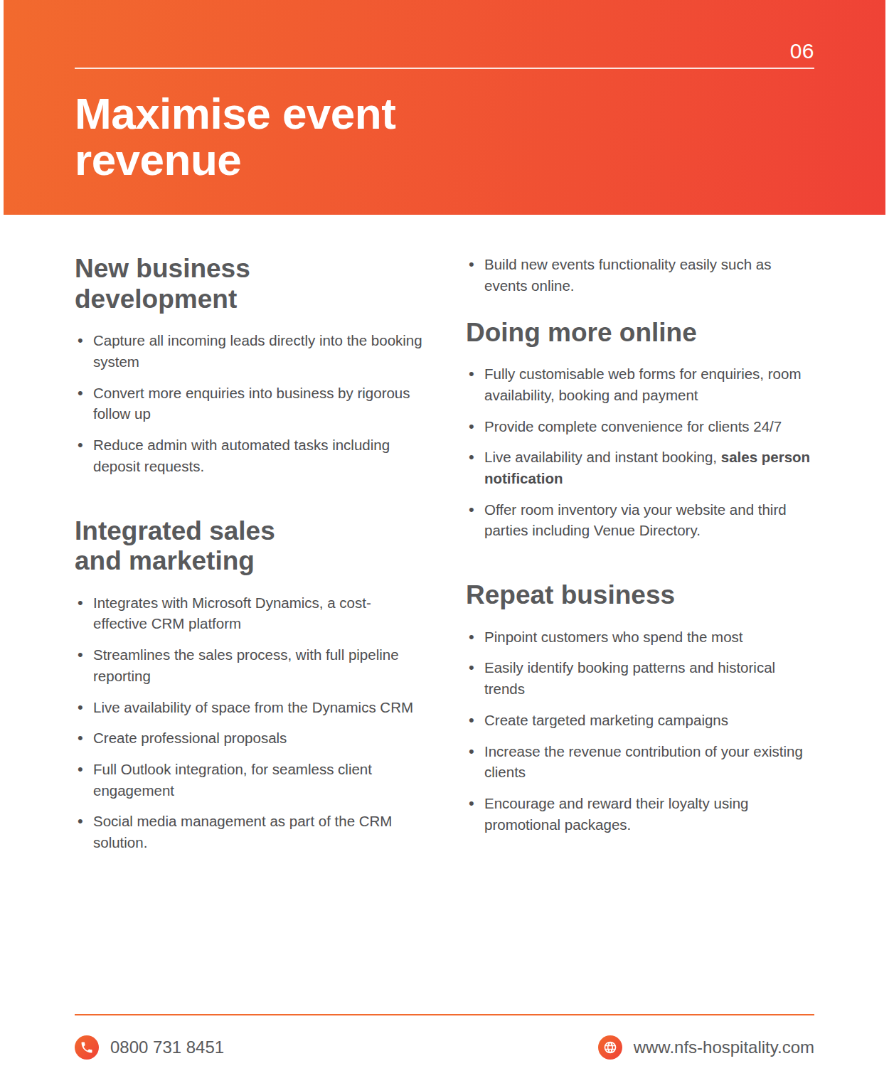06
Maximise event
revenue
New business
development
Capture all incoming leads directly into the booking system
Convert more enquiries into business by rigorous follow up
Reduce admin with automated tasks including deposit requests.
Integrated sales
and marketing
Integrates with Microsoft Dynamics, a cost-effective CRM platform
Streamlines the sales process, with full pipeline reporting
Live availability of space from the Dynamics CRM
Create professional proposals
Full Outlook integration, for seamless client engagement
Social media management as part of the CRM solution.
Build new events functionality easily such as events online.
Doing more online
Fully customisable web forms for enquiries, room availability, booking and payment
Provide complete convenience for clients 24/7
Live availability and instant booking, sales person notification
Offer room inventory via your website and third parties including Venue Directory.
Repeat business
Pinpoint customers who spend the most
Easily identify booking patterns and historical trends
Create targeted marketing campaigns
Increase the revenue contribution of your existing clients
Encourage and reward their loyalty using promotional packages.
0800 731 8451
www.nfs-hospitality.com